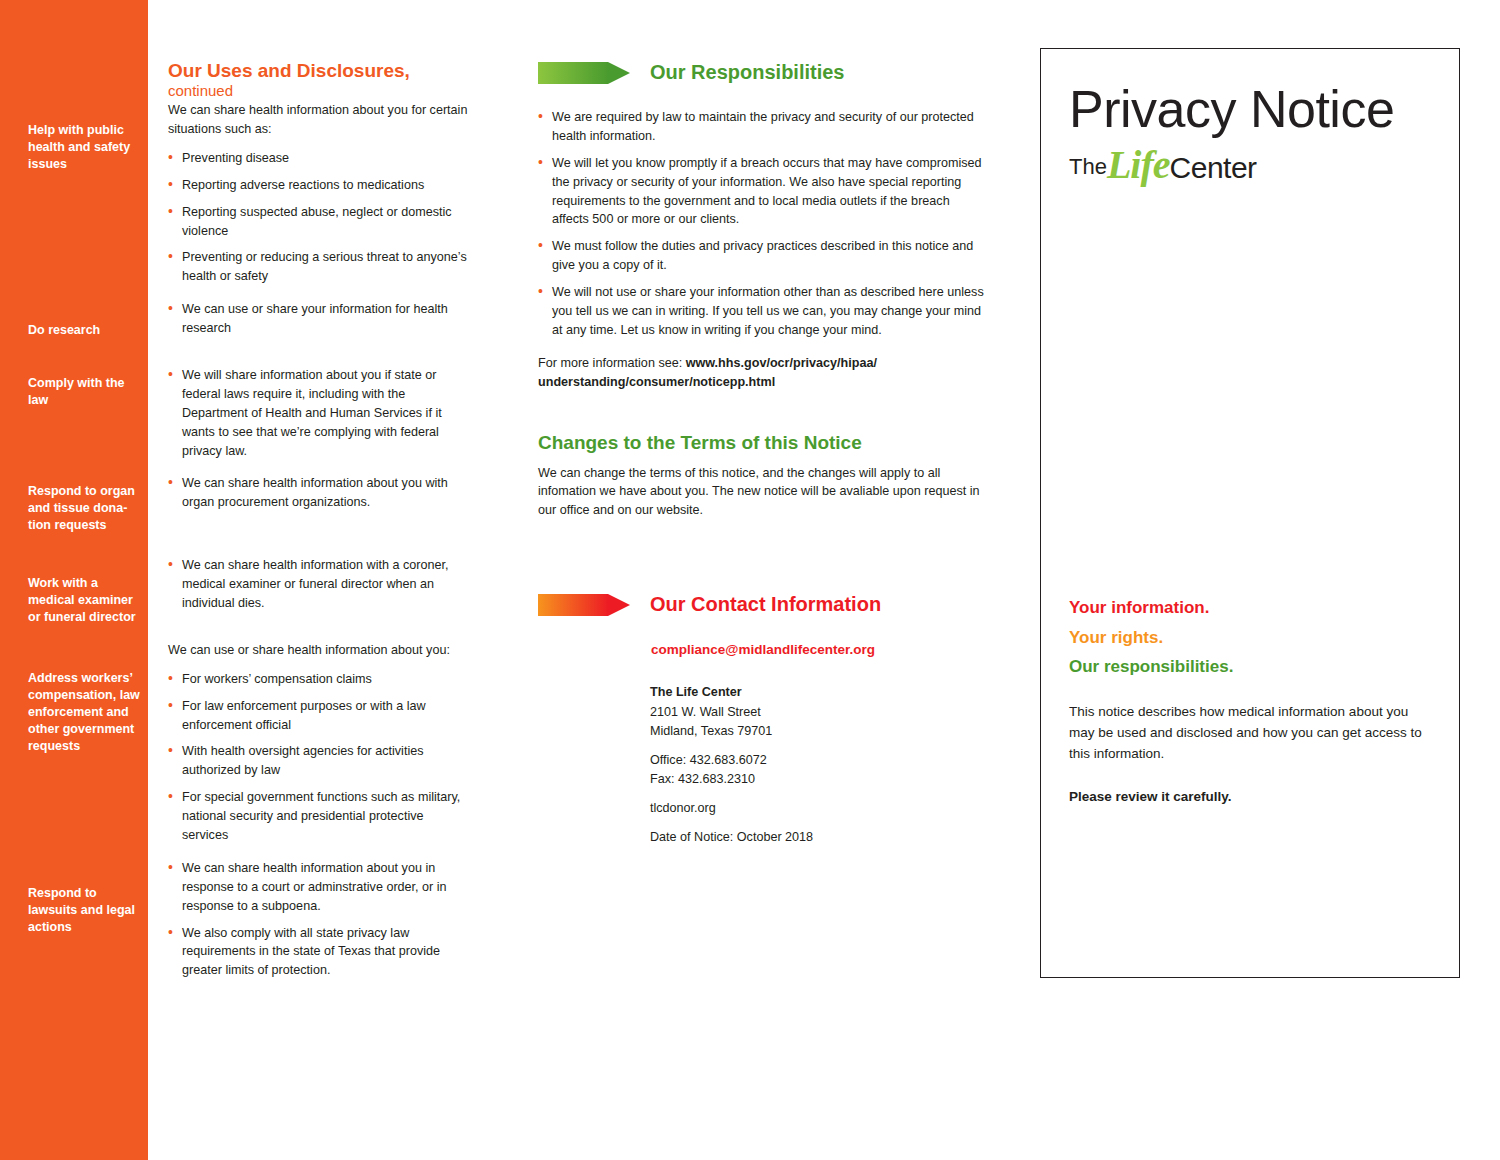Help with public health and safety issues Do research Comply with the law Respond to organ and tissue dona­tion requests Work with a medical examiner or funeral director Address workers’ compensation, law enforce­ment and other government requests Respond to lawsuits and legal actions
Our Uses and Disclosures, continued
We can share health information about you for certain situations such as:
Preventing disease
Reporting adverse reactions to medications
Reporting suspected abuse, neglect or domestic violence
Preventing or reducing a serious threat to anyone’s health or safety
We can use or share your information for health research
We will share information about you if state or federal laws require it, including with the Department of Health and Human Services if it wants to see that we’re complying with federal privacy law.
We can share health information about you with organ procurement organizations.
We can share health information with a coroner, medical examiner or funeral director when an individual dies.
We can use or share health information about you:
For workers’ compensation claims
For law enforcement purposes or with a law enforcement official
With health oversight agencies for activities authorized by law
For special government functions such as military, national security and presidential protective services
We can share health information about you in response to a court or adminstrative order, or in response to a subpoena.
We also comply with all state privacy law requirements in the state of Texas that provide greater limits of protection.
Our Responsibilities
We are required by law to maintain the privacy and security of our protected health information.
We will let you know promptly if a breach occurs that may have compromised the privacy or security of your information. We also have special reporting requirements to the government and to local media outlets if the breach affects 500 or more or our clients.
We must follow the duties and privacy practices described in this notice and give you a copy of it.
We will not use or share your information other than as described here unless you tell us we can in writing. If you tell us we can, you may change your mind at any time. Let us know in writing if you change your mind.
For more information see: www.hhs.gov/ocr/privacy/hipaa/ understanding/consumer/noticepp.html
Changes to the Terms of this Notice
We can change the terms of this notice, and the changes will apply to all infomation we have about you. The new notice will be avaliable upon request in our office and on our website.
Our Contact Information
compliance@midlandlifecenter.org
The Life Center
2101 W. Wall Street
Midland, Texas 79701
Office: 432.683.6072
Fax: 432.683.2310
tlcdonor.org
Date of Notice: October 2018
Privacy Notice
The Life Center
Your information.
Your rights.
Our responsibilities.
This notice describes how medical information about you may be used and disclosed and how you can get access to this information.
Please review it carefully.